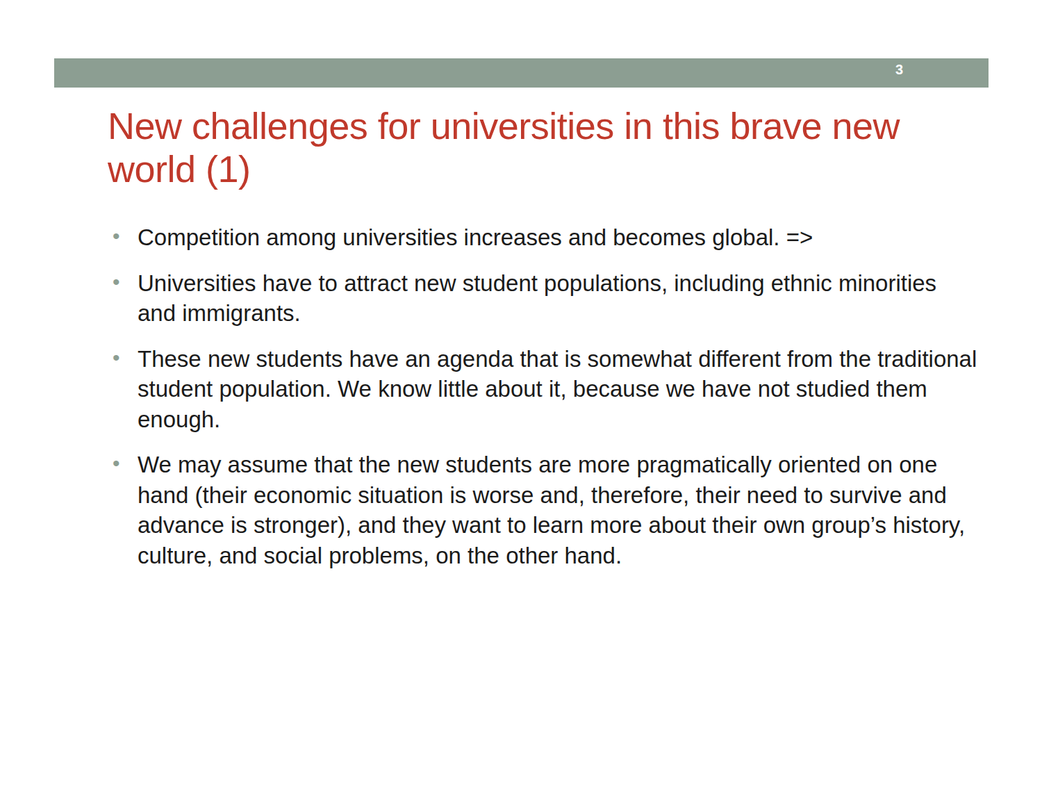3
New challenges for universities in this brave new world (1)
Competition among universities increases and becomes global. =>
Universities have to attract new student populations, including ethnic minorities and immigrants.
These new students have an agenda that is somewhat different from the traditional student population. We know little about it, because we have not studied them enough.
We may assume that the new students are more pragmatically oriented on one hand (their economic situation is worse and, therefore, their need to survive and advance is stronger), and they want to learn more about their own group’s history, culture, and social problems, on the other hand.